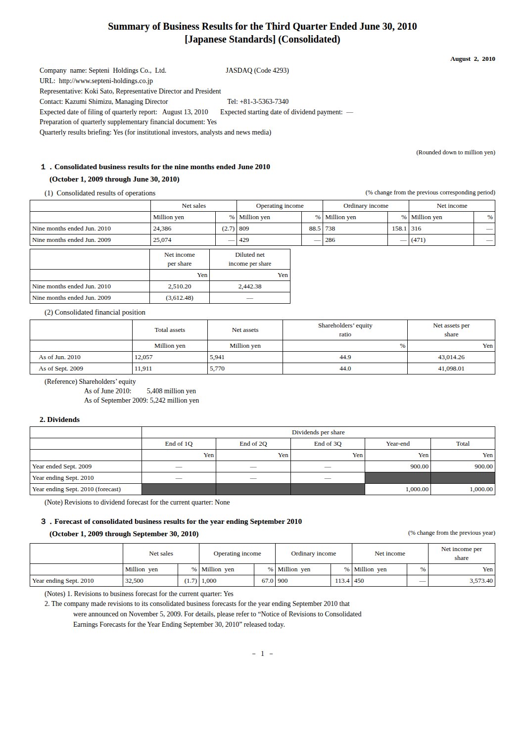Summary of Business Results for the Third Quarter Ended June 30, 2010
[Japanese Standards] (Consolidated)
August 2, 2010
Company name: Septeni Holdings Co., Ltd.JASDAQ (Code 4293)
URL: http://www.septeni-holdings.co.jp
Representative: Koki Sato, Representative Director and President
Contact: Kazumi Shimizu, Managing DirectorTel: +81-3-5363-7340
Expected date of filing of quarterly report: August 13, 2010 Expected starting date of dividend payment: —
Preparation of quarterly supplementary financial document: Yes
Quarterly results briefing: Yes (for institutional investors, analysts and news media)
(Rounded down to million yen)
１．Consolidated business results for the nine months ended June 2010
(October 1, 2009 through June 30, 2010)
(1) Consolidated results of operations(% change from the previous corresponding period)
| | Net sales | Operating income | Ordinary income | Net income |
| | Million yen | % | Million yen | % | Million yen | % | Million yen | % |
| Nine months ended Jun. 2010 | 24,386 | (2.7) | 809 | 88.5 | 738 | 158.1 | 316 | — |
| Nine months ended Jun. 2009 | 25,074 | — | 429 | — | 286 | — | (471) | — |
| | Net income per share | Diluted net income per share |
| | Yen | Yen |
| Nine months ended Jun. 2010 | 2,510.20 | 2,442.38 |
| Nine months ended Jun. 2009 | (3,612.48) | — |
(2) Consolidated financial position
| | Total assets | Net assets | Shareholders’ equity ratio | Net assets per share |
| | Million yen | Million yen | % | Yen |
| As of Jun. 2010 | 12,057 | 5,941 | 44.9 | 43,014.26 |
| As of Sept. 2009 | 11,911 | 5,770 | 44.0 | 41,098.01 |
(Reference) Shareholders’ equity
As of June 2010: 5,408 million yen
As of September 2009: 5,242 million yen
2. Dividends
| | Dividends per share |
| | End of 1Q | End of 2Q | End of 3Q | Year-end | Total |
| | Yen | Yen | Yen | Yen | Yen |
| Year ended Sept. 2009 | — | — | — | 900.00 | 900.00 |
| Year ending Sept. 2010 | — | — | — | | |
| Year ending Sept. 2010 (forecast) | | | | 1,000.00 | 1,000.00 |
(Note) Revisions to dividend forecast for the current quarter: None
３．Forecast of consolidated business results for the year ending September 2010
(October 1, 2009 through September 30, 2010)(% change from the previous year)
| | Net sales | Operating income | Ordinary income | Net income | Net income per share |
| | Million yen | % | Million yen | % | Million yen | % | Million yen | % | Yen |
| Year ending Sept. 2010 | 32,500 | (1.7) | 1,000 | 67.0 | 900 | 113.4 | 450 | — | 3,573.40 |
(Notes) 1. Revisions to business forecast for the current quarter: Yes
2. The company made revisions to its consolidated business forecasts for the year ending September 2010 that
were announced on November 5, 2009. For details, please refer to “Notice of Revisions to Consolidated
Earnings Forecasts for the Year Ending September 30, 2010” released today.
－ 1 －